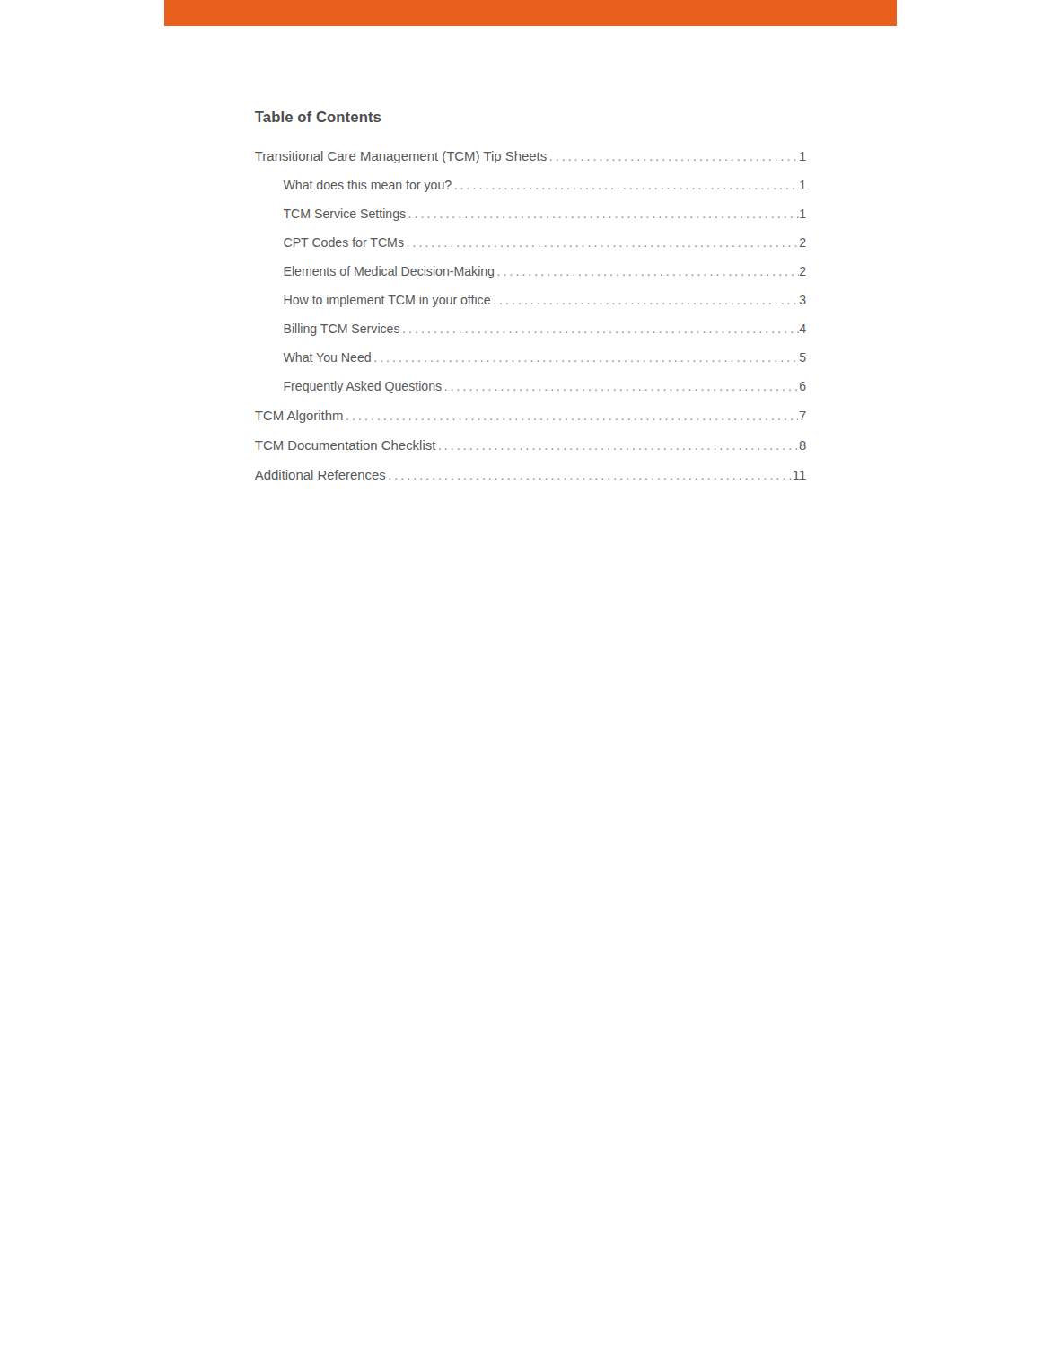Table of Contents
Transitional Care Management (TCM) Tip Sheets ................................................................................................... 1
What does this mean for you? ................................................................................................... 1
TCM Service Settings ................................................................................................... 1
CPT Codes for TCMs ................................................................................................... 2
Elements of Medical Decision-Making ................................................................................................... 2
How to implement TCM in your office ................................................................................................... 3
Billing TCM Services ................................................................................................... 4
What You Need ................................................................................................... 5
Frequently Asked Questions ................................................................................................... 6
TCM Algorithm ................................................................................................... 7
TCM Documentation Checklist ................................................................................................... 8
Additional References ................................................................................................... 11